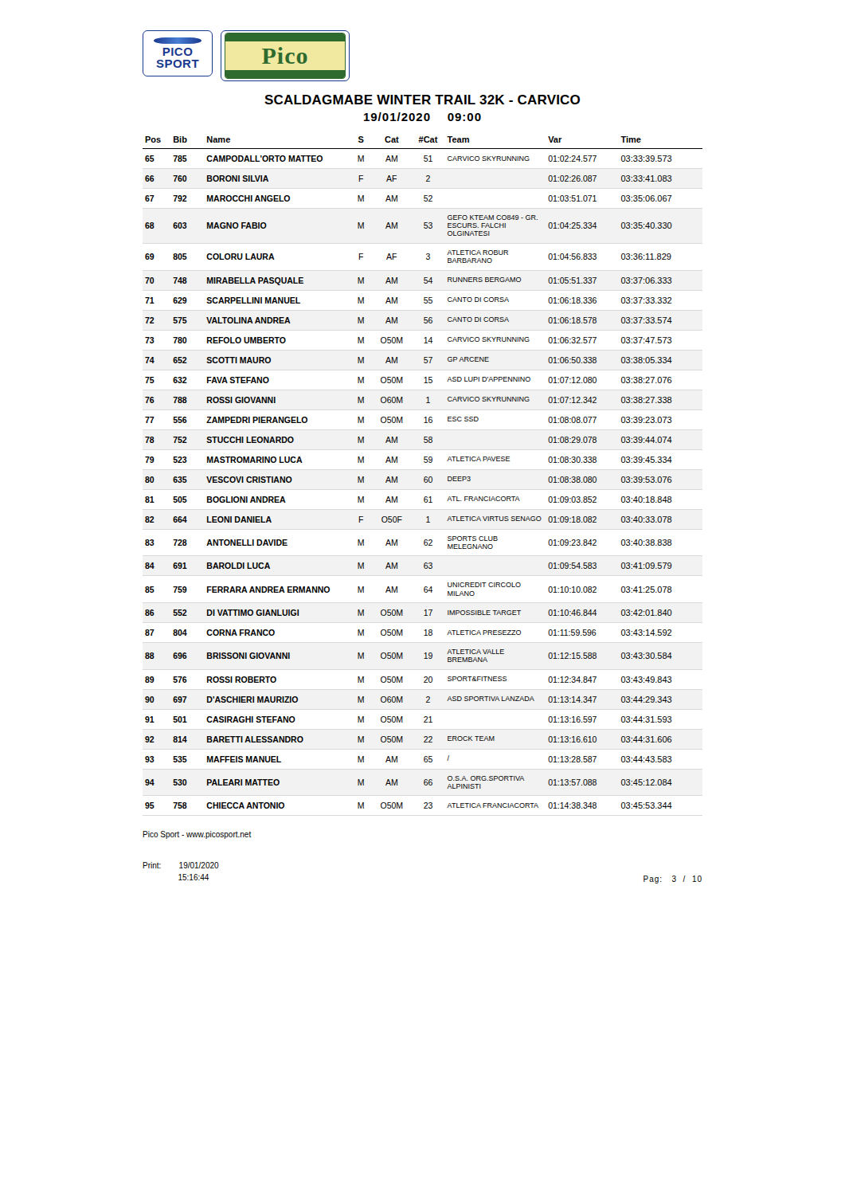PICO
SPORT
Pico
SCALDAGMABE WINTER TRAIL 32K - CARVICO
19/01/2020 09:00
| Pos | Bib | Name | S | Cat | #Cat | Team | Var | Time |
| --- | --- | --- | --- | --- | --- | --- | --- | --- |
| 65 | 785 | CAMPODALL'ORTO MATTEO | M | AM | 51 | CARVICO SKYRUNNING | 01:02:24.577 | 03:33:39.573 |
| 66 | 760 | BORONI SILVIA | F | AF | 2 | | 01:02:26.087 | 03:33:41.083 |
| 67 | 792 | MAROCCHI ANGELO | M | AM | 52 | | 01:03:51.071 | 03:35:06.067 |
| 68 | 603 | MAGNO FABIO | M | AM | 53 | GEFO KTEAM CO849 - GR. ESCURS. FALCHI OLGINATESI | 01:04:25.334 | 03:35:40.330 |
| 69 | 805 | COLORU LAURA | F | AF | 3 | ATLETICA ROBUR BARBARANO | 01:04:56.833 | 03:36:11.829 |
| 70 | 748 | MIRABELLA PASQUALE | M | AM | 54 | RUNNERS BERGAMO | 01:05:51.337 | 03:37:06.333 |
| 71 | 629 | SCARPELLINI MANUEL | M | AM | 55 | CANTO DI CORSA | 01:06:18.336 | 03:37:33.332 |
| 72 | 575 | VALTOLINA ANDREA | M | AM | 56 | CANTO DI CORSA | 01:06:18.578 | 03:37:33.574 |
| 73 | 780 | REFOLO UMBERTO | M | O50M | 14 | CARVICO SKYRUNNING | 01:06:32.577 | 03:37:47.573 |
| 74 | 652 | SCOTTI MAURO | M | AM | 57 | GP ARCENE | 01:06:50.338 | 03:38:05.334 |
| 75 | 632 | FAVA STEFANO | M | O50M | 15 | ASD LUPI D'APPENNINO | 01:07:12.080 | 03:38:27.076 |
| 76 | 788 | ROSSI GIOVANNI | M | O60M | 1 | CARVICO SKYRUNNING | 01:07:12.342 | 03:38:27.338 |
| 77 | 556 | ZAMPEDRI PIERANGELO | M | O50M | 16 | ESC SSD | 01:08:08.077 | 03:39:23.073 |
| 78 | 752 | STUCCHI LEONARDO | M | AM | 58 | | 01:08:29.078 | 03:39:44.074 |
| 79 | 523 | MASTROMARINO LUCA | M | AM | 59 | ATLETICA PAVESE | 01:08:30.338 | 03:39:45.334 |
| 80 | 635 | VESCOVI CRISTIANO | M | AM | 60 | DEEP3 | 01:08:38.080 | 03:39:53.076 |
| 81 | 505 | BOGLIONI ANDREA | M | AM | 61 | ATL. FRANCIACORTA | 01:09:03.852 | 03:40:18.848 |
| 82 | 664 | LEONI DANIELA | F | O50F | 1 | ATLETICA VIRTUS SENAGO | 01:09:18.082 | 03:40:33.078 |
| 83 | 728 | ANTONELLI DAVIDE | M | AM | 62 | SPORTS CLUB MELEGNANO | 01:09:23.842 | 03:40:38.838 |
| 84 | 691 | BAROLDI LUCA | M | AM | 63 | | 01:09:54.583 | 03:41:09.579 |
| 85 | 759 | FERRARA ANDREA ERMANNO | M | AM | 64 | UNICREDIT CIRCOLO MILANO | 01:10:10.082 | 03:41:25.078 |
| 86 | 552 | DI VATTIMO GIANLUIGI | M | O50M | 17 | IMPOSSIBLE TARGET | 01:10:46.844 | 03:42:01.840 |
| 87 | 804 | CORNA FRANCO | M | O50M | 18 | ATLETICA PRESEZZO | 01:11:59.596 | 03:43:14.592 |
| 88 | 696 | BRISSONI GIOVANNI | M | O50M | 19 | ATLETICA VALLE BREMBANA | 01:12:15.588 | 03:43:30.584 |
| 89 | 576 | ROSSI ROBERTO | M | O50M | 20 | SPORT&FITNESS | 01:12:34.847 | 03:43:49.843 |
| 90 | 697 | D'ASCHIERI MAURIZIO | M | O60M | 2 | ASD SPORTIVA LANZADA | 01:13:14.347 | 03:44:29.343 |
| 91 | 501 | CASIRAGHI STEFANO | M | O50M | 21 | | 01:13:16.597 | 03:44:31.593 |
| 92 | 814 | BARETTI ALESSANDRO | M | O50M | 22 | EROCK TEAM | 01:13:16.610 | 03:44:31.606 |
| 93 | 535 | MAFFEIS MANUEL | M | AM | 65 | / | 01:13:28.587 | 03:44:43.583 |
| 94 | 530 | PALEARI MATTEO | M | AM | 66 | O.S.A. ORG.SPORTIVA ALPINISTI | 01:13:57.088 | 03:45:12.084 |
| 95 | 758 | CHIECCA ANTONIO | M | O50M | 23 | ATLETICA FRANCIACORTA | 01:14:38.348 | 03:45:53.344 |
Pico Sport - www.picosport.net
Print: 19/01/2020
15:16:44
Pag: 3 / 10